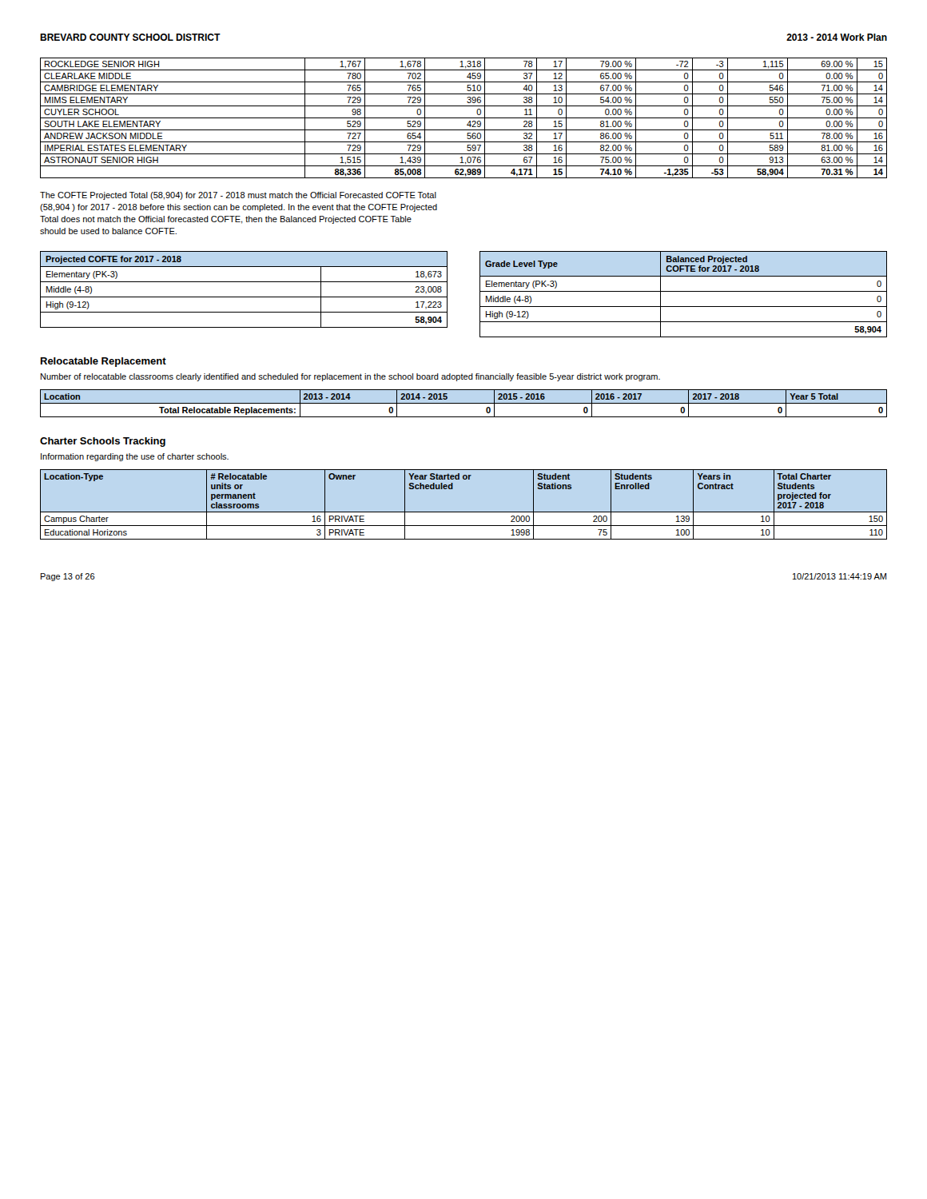BREVARD COUNTY SCHOOL DISTRICT
2013 - 2014 Work Plan
| ROCKLEDGE SENIOR HIGH | 1,767 | 1,678 | 1,318 | 78 | 17 | 79.00 % | -72 | -3 | 1,115 | 69.00 % | 15 |
| CLEARLAKE MIDDLE | 780 | 702 | 459 | 37 | 12 | 65.00 % | 0 | 0 | 0 | 0.00 % | 0 |
| CAMBRIDGE ELEMENTARY | 765 | 765 | 510 | 40 | 13 | 67.00 % | 0 | 0 | 546 | 71.00 % | 14 |
| MIMS ELEMENTARY | 729 | 729 | 396 | 38 | 10 | 54.00 % | 0 | 0 | 550 | 75.00 % | 14 |
| CUYLER SCHOOL | 98 | 0 | 0 | 11 | 0 | 0.00 % | 0 | 0 | 0 | 0.00 % | 0 |
| SOUTH LAKE ELEMENTARY | 529 | 529 | 429 | 28 | 15 | 81.00 % | 0 | 0 | 0 | 0.00 % | 0 |
| ANDREW JACKSON MIDDLE | 727 | 654 | 560 | 32 | 17 | 86.00 % | 0 | 0 | 511 | 78.00 % | 16 |
| IMPERIAL ESTATES ELEMENTARY | 729 | 729 | 597 | 38 | 16 | 82.00 % | 0 | 0 | 589 | 81.00 % | 16 |
| ASTRONAUT SENIOR HIGH | 1,515 | 1,439 | 1,076 | 67 | 16 | 75.00 % | 0 | 0 | 913 | 63.00 % | 14 |
| | 88,336 | 85,008 | 62,989 | 4,171 | 15 | 74.10 % | -1,235 | -53 | 58,904 | 70.31 % | 14 |
The COFTE Projected Total (58,904) for 2017 - 2018 must match the Official Forecasted COFTE Total
(58,904 ) for 2017 - 2018 before this section can be completed. In the event that the COFTE Projected
Total does not match the Official forecasted COFTE, then the Balanced Projected COFTE Table
should be used to balance COFTE.
| Projected COFTE for 2017 - 2018 |
| --- |
| Elementary (PK-3) | 18,673 |
| Middle (4-8) | 23,008 |
| High (9-12) | 17,223 |
| | 58,904 |
| Grade Level Type | Balanced Projected COFTE for 2017 - 2018 |
| --- | --- |
| Elementary (PK-3) | 0 |
| Middle (4-8) | 0 |
| High (9-12) | 0 |
| | 58,904 |
Relocatable Replacement
Number of relocatable classrooms clearly identified and scheduled for replacement in the school board adopted financially feasible 5-year district work program.
| Location | 2013 - 2014 | 2014 - 2015 | 2015 - 2016 | 2016 - 2017 | 2017 - 2018 | Year 5 Total |
| --- | --- | --- | --- | --- | --- | --- |
| Total Relocatable Replacements: | 0 | 0 | 0 | 0 | 0 | 0 |
Charter Schools Tracking
Information regarding the use of charter schools.
| Location-Type | # Relocatable units or permanent classrooms | Owner | Year Started or Scheduled | Student Stations | Students Enrolled | Years in Contract | Total Charter Students projected for 2017 - 2018 |
| --- | --- | --- | --- | --- | --- | --- | --- |
| Campus Charter | 16 | PRIVATE | 2000 | 200 | 139 | 10 | 150 |
| Educational Horizons | 3 | PRIVATE | 1998 | 75 | 100 | 10 | 110 |
Page 13 of 26
10/21/2013 11:44:19 AM